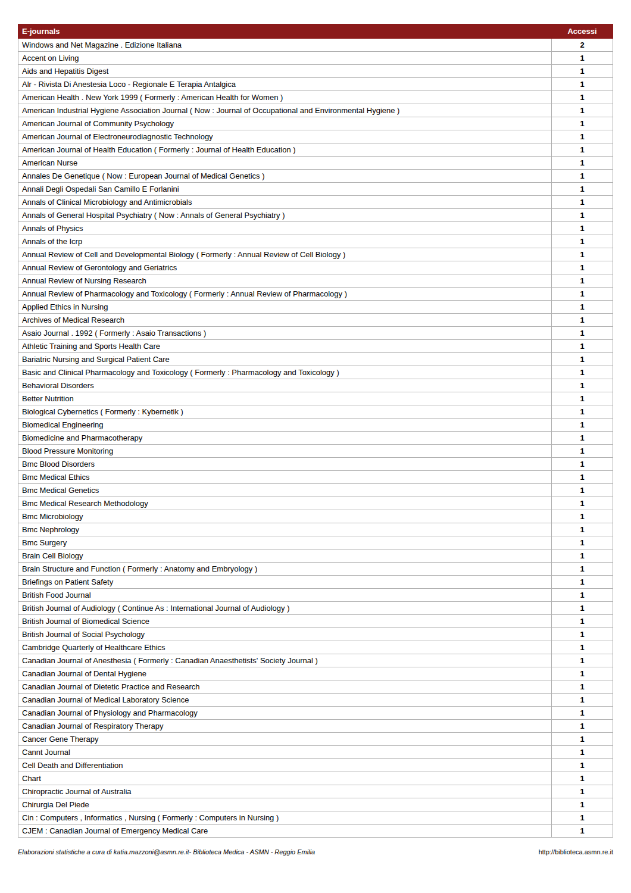| E-journals | Accessi |
| --- | --- |
| Windows and Net Magazine . Edizione Italiana | 2 |
| Accent on Living | 1 |
| Aids and Hepatitis Digest | 1 |
| Alr - Rivista Di Anestesia Loco - Regionale E Terapia Antalgica | 1 |
| American Health . New York 1999 ( Formerly : American Health for Women ) | 1 |
| American Industrial Hygiene Association Journal ( Now : Journal of Occupational and Environmental Hygiene ) | 1 |
| American Journal of Community Psychology | 1 |
| American Journal of Electroneurodiagnostic Technology | 1 |
| American Journal of Health Education ( Formerly : Journal of Health Education ) | 1 |
| American Nurse | 1 |
| Annales De Genetique ( Now : European Journal of Medical Genetics ) | 1 |
| Annali Degli Ospedali San Camillo E Forlanini | 1 |
| Annals of Clinical Microbiology and Antimicrobials | 1 |
| Annals of General Hospital Psychiatry ( Now : Annals of General Psychiatry ) | 1 |
| Annals of Physics | 1 |
| Annals of the Icrp | 1 |
| Annual Review of Cell and Developmental Biology ( Formerly : Annual Review of Cell Biology ) | 1 |
| Annual Review of Gerontology and Geriatrics | 1 |
| Annual Review of Nursing Research | 1 |
| Annual Review of Pharmacology and Toxicology ( Formerly : Annual Review of Pharmacology ) | 1 |
| Applied Ethics in Nursing | 1 |
| Archives of Medical Research | 1 |
| Asaio Journal . 1992 ( Formerly : Asaio Transactions ) | 1 |
| Athletic Training and Sports Health Care | 1 |
| Bariatric Nursing and Surgical Patient Care | 1 |
| Basic and Clinical Pharmacology and Toxicology ( Formerly : Pharmacology and Toxicology ) | 1 |
| Behavioral Disorders | 1 |
| Better Nutrition | 1 |
| Biological Cybernetics ( Formerly : Kybernetik ) | 1 |
| Biomedical Engineering | 1 |
| Biomedicine and Pharmacotherapy | 1 |
| Blood Pressure Monitoring | 1 |
| Bmc Blood Disorders | 1 |
| Bmc Medical Ethics | 1 |
| Bmc Medical Genetics | 1 |
| Bmc Medical Research Methodology | 1 |
| Bmc Microbiology | 1 |
| Bmc Nephrology | 1 |
| Bmc Surgery | 1 |
| Brain Cell Biology | 1 |
| Brain Structure and Function ( Formerly : Anatomy and Embryology ) | 1 |
| Briefings on Patient Safety | 1 |
| British Food Journal | 1 |
| British Journal of Audiology ( Continue As : International Journal of Audiology ) | 1 |
| British Journal of Biomedical Science | 1 |
| British Journal of Social Psychology | 1 |
| Cambridge Quarterly of Healthcare Ethics | 1 |
| Canadian Journal of Anesthesia ( Formerly : Canadian Anaesthetists' Society Journal ) | 1 |
| Canadian Journal of Dental Hygiene | 1 |
| Canadian Journal of Dietetic Practice and Research | 1 |
| Canadian Journal of Medical Laboratory Science | 1 |
| Canadian Journal of Physiology and Pharmacology | 1 |
| Canadian Journal of Respiratory Therapy | 1 |
| Cancer Gene Therapy | 1 |
| Cannt Journal | 1 |
| Cell Death and Differentiation | 1 |
| Chart | 1 |
| Chiropractic Journal of Australia | 1 |
| Chirurgia Del Piede | 1 |
| Cin : Computers , Informatics , Nursing ( Formerly : Computers in Nursing ) | 1 |
| CJEM : Canadian Journal of Emergency Medical Care | 1 |
Elaborazioni statistiche a cura di katia.mazzoni@asmn.re.it- Biblioteca Medica - ASMN - Reggio Emilia http://biblioteca.asmn.re.it